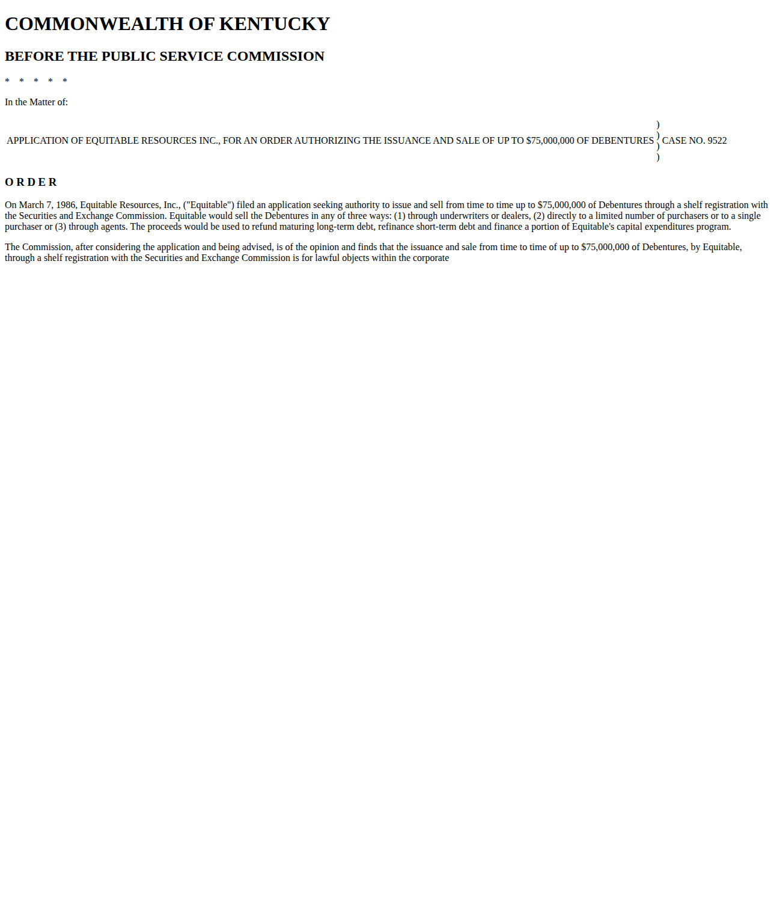COMMONWEALTH OF KENTUCKY
BEFORE THE PUBLIC SERVICE COMMISSION
* * * * *
In the Matter of:
| APPLICATION OF EQUITABLE RESOURCES INC., FOR AN ORDER AUTHORIZING THE ISSUANCE AND SALE OF UP TO $75,000,000 OF DEBENTURES | ) ) ) ) | CASE NO. 9522 |
O R D E R
On March 7, 1986, Equitable Resources, Inc., ("Equitable") filed an application seeking authority to issue and sell from time to time up to $75,000,000 of Debentures through a shelf registration with the Securities and Exchange Commission. Equitable would sell the Debentures in any of three ways: (1) through underwriters or dealers, (2) directly to a limited number of purchasers or to a single purchaser or (3) through agents. The proceeds would be used to refund maturing long-term debt, refinance short-term debt and finance a portion of Equitable's capital expenditures program.
The Commission, after considering the application and being advised, is of the opinion and finds that the issuance and sale from time to time of up to $75,000,000 of Debentures, by Equitable, through a shelf registration with the Securities and Exchange Commission is for lawful objects within the corporate